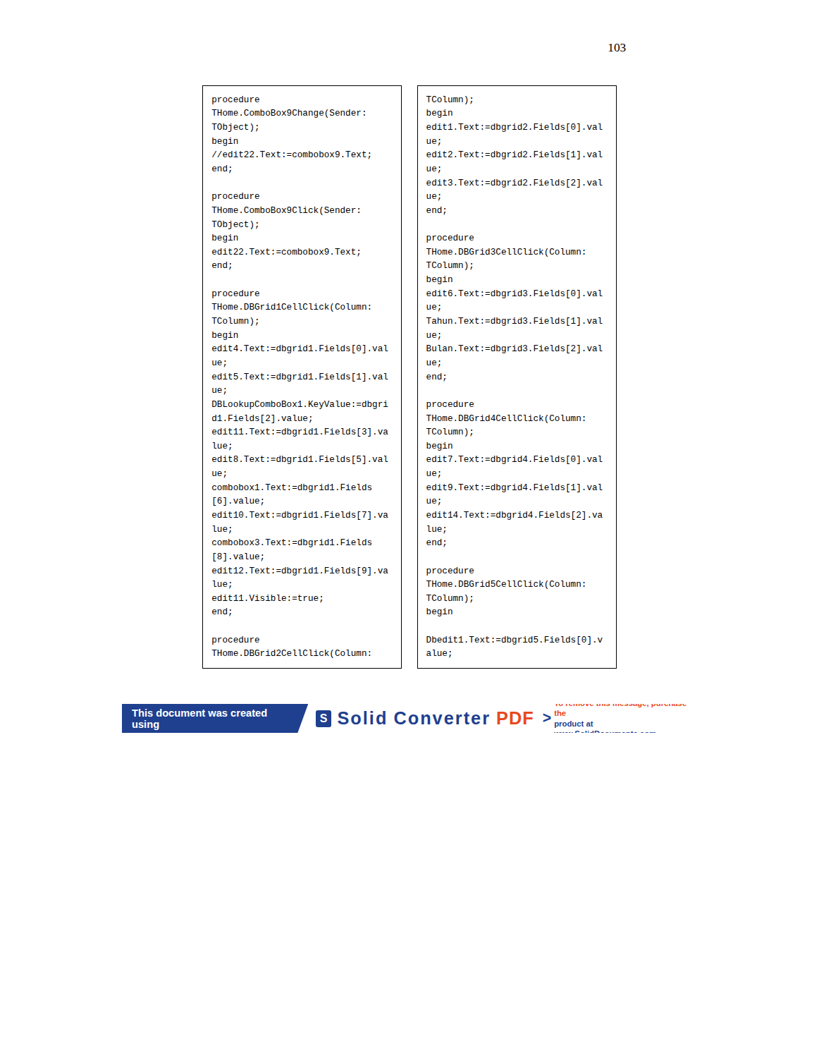103
procedure THome.ComboBox9Change(Sender: TObject); begin //edit22.Text:=combobox9.Text; end; procedure THome.ComboBox9Click(Sender: TObject); begin edit22.Text:=combobox9.Text; end; procedure THome.DBGrid1CellClick(Column: TColumn); begin edit4.Text:=dbgrid1.Fields[0].value; edit5.Text:=dbgrid1.Fields[1].value; DBLookupComboBox1.KeyValue:=dbgrid1.Fields[2].value; edit11.Text:=dbgrid1.Fields[3].value; edit8.Text:=dbgrid1.Fields[5].value; combobox1.Text:=dbgrid1.Fields[6].value; edit10.Text:=dbgrid1.Fields[7].value; combobox3.Text:=dbgrid1.Fields[8].value; edit12.Text:=dbgrid1.Fields[9].value; edit11.Visible:=true; end; procedure THome.DBGrid2CellClick(Column:
TColumn); begin edit1.Text:=dbgrid2.Fields[0].value; edit2.Text:=dbgrid2.Fields[1].value; edit3.Text:=dbgrid2.Fields[2].value; end; procedure THome.DBGrid3CellClick(Column: TColumn); begin edit6.Text:=dbgrid3.Fields[0].value; Tahun.Text:=dbgrid3.Fields[1].value; Bulan.Text:=dbgrid3.Fields[2].value; end; procedure THome.DBGrid4CellClick(Column: TColumn); begin edit7.Text:=dbgrid4.Fields[0].value; edit9.Text:=dbgrid4.Fields[1].value; edit14.Text:=dbgrid4.Fields[2].value; end; procedure THome.DBGrid5CellClick(Column: TColumn); begin Dbedit1.Text:=dbgrid5.Fields[0].value;
This document was created using
S Solid Converter PDF >
To remove this message, purchase the
product at www.SolidDocuments.com